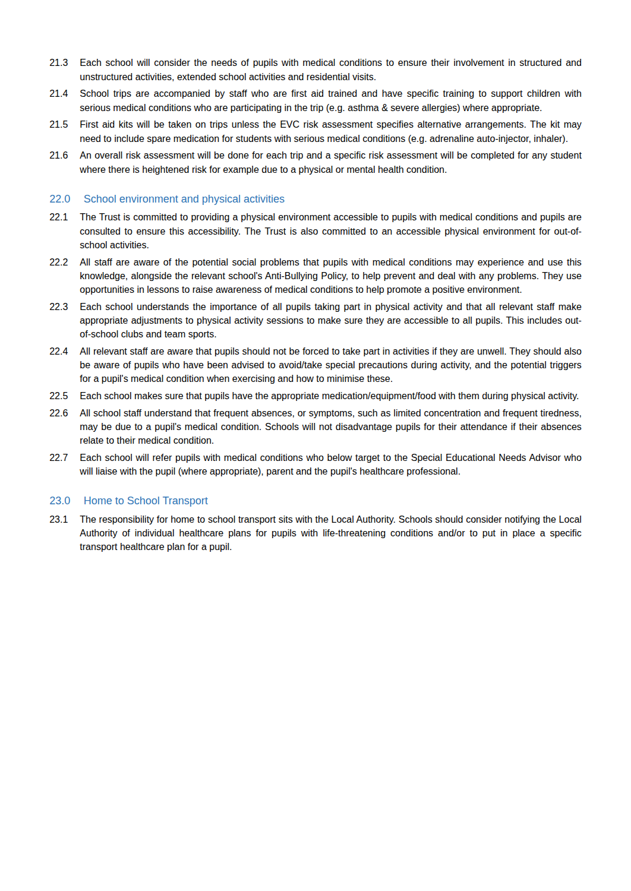21.3 Each school will consider the needs of pupils with medical conditions to ensure their involvement in structured and unstructured activities, extended school activities and residential visits.
21.4 School trips are accompanied by staff who are first aid trained and have specific training to support children with serious medical conditions who are participating in the trip (e.g. asthma & severe allergies) where appropriate.
21.5 First aid kits will be taken on trips unless the EVC risk assessment specifies alternative arrangements. The kit may need to include spare medication for students with serious medical conditions (e.g. adrenaline auto-injector, inhaler).
21.6 An overall risk assessment will be done for each trip and a specific risk assessment will be completed for any student where there is heightened risk for example due to a physical or mental health condition.
22.0 School environment and physical activities
22.1 The Trust is committed to providing a physical environment accessible to pupils with medical conditions and pupils are consulted to ensure this accessibility. The Trust is also committed to an accessible physical environment for out-of-school activities.
22.2 All staff are aware of the potential social problems that pupils with medical conditions may experience and use this knowledge, alongside the relevant school's Anti-Bullying Policy, to help prevent and deal with any problems. They use opportunities in lessons to raise awareness of medical conditions to help promote a positive environment.
22.3 Each school understands the importance of all pupils taking part in physical activity and that all relevant staff make appropriate adjustments to physical activity sessions to make sure they are accessible to all pupils. This includes out-of-school clubs and team sports.
22.4 All relevant staff are aware that pupils should not be forced to take part in activities if they are unwell. They should also be aware of pupils who have been advised to avoid/take special precautions during activity, and the potential triggers for a pupil's medical condition when exercising and how to minimise these.
22.5 Each school makes sure that pupils have the appropriate medication/equipment/food with them during physical activity.
22.6 All school staff understand that frequent absences, or symptoms, such as limited concentration and frequent tiredness, may be due to a pupil's medical condition. Schools will not disadvantage pupils for their attendance if their absences relate to their medical condition.
22.7 Each school will refer pupils with medical conditions who below target to the Special Educational Needs Advisor who will liaise with the pupil (where appropriate), parent and the pupil's healthcare professional.
23.0 Home to School Transport
23.1 The responsibility for home to school transport sits with the Local Authority. Schools should consider notifying the Local Authority of individual healthcare plans for pupils with life-threatening conditions and/or to put in place a specific transport healthcare plan for a pupil.